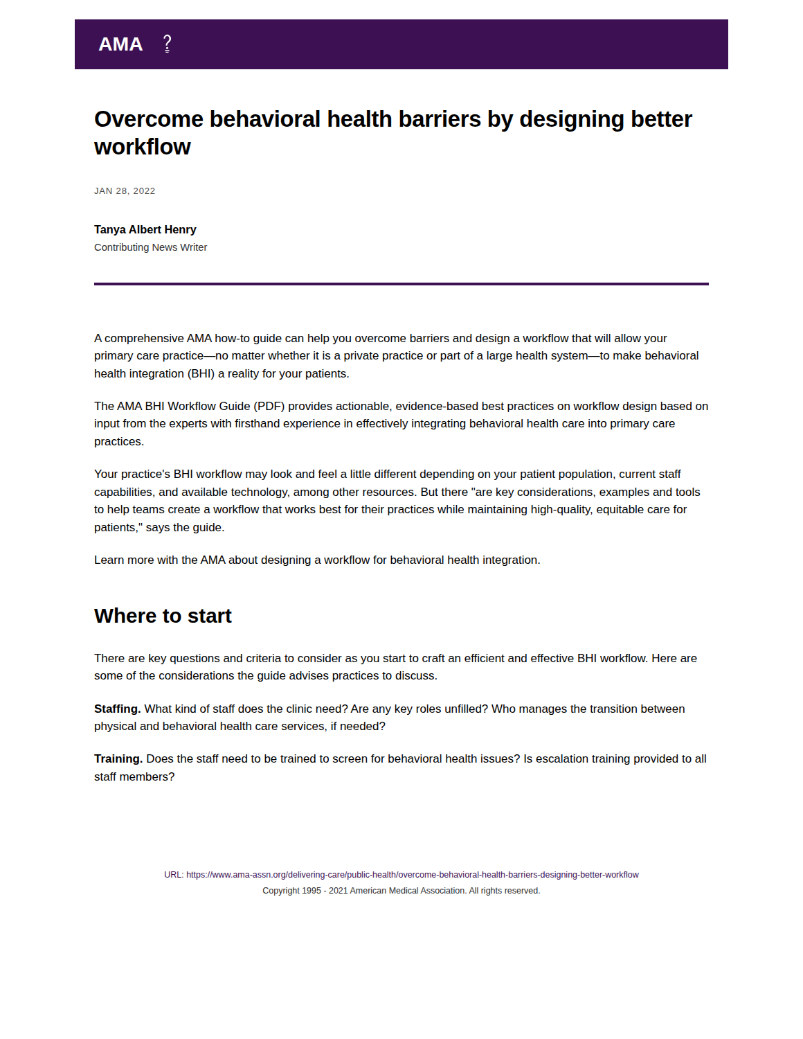AMA
Overcome behavioral health barriers by designing better workflow
Jan 28, 2022
Tanya Albert Henry
Contributing News Writer
A comprehensive AMA how-to guide can help you overcome barriers and design a workflow that will allow your primary care practice—no matter whether it is a private practice or part of a large health system—to make behavioral health integration (BHI) a reality for your patients.
The AMA BHI Workflow Guide (PDF) provides actionable, evidence-based best practices on workflow design based on input from the experts with firsthand experience in effectively integrating behavioral health care into primary care practices.
Your practice's BHI workflow may look and feel a little different depending on your patient population, current staff capabilities, and available technology, among other resources. But there "are key considerations, examples and tools to help teams create a workflow that works best for their practices while maintaining high-quality, equitable care for patients," says the guide.
Learn more with the AMA about designing a workflow for behavioral health integration.
Where to start
There are key questions and criteria to consider as you start to craft an efficient and effective BHI workflow. Here are some of the considerations the guide advises practices to discuss.
Staffing. What kind of staff does the clinic need? Are any key roles unfilled? Who manages the transition between physical and behavioral health care services, if needed?
Training. Does the staff need to be trained to screen for behavioral health issues? Is escalation training provided to all staff members?
URL: https://www.ama-assn.org/delivering-care/public-health/overcome-behavioral-health-barriers-designing-better-workflow
Copyright 1995 - 2021 American Medical Association. All rights reserved.